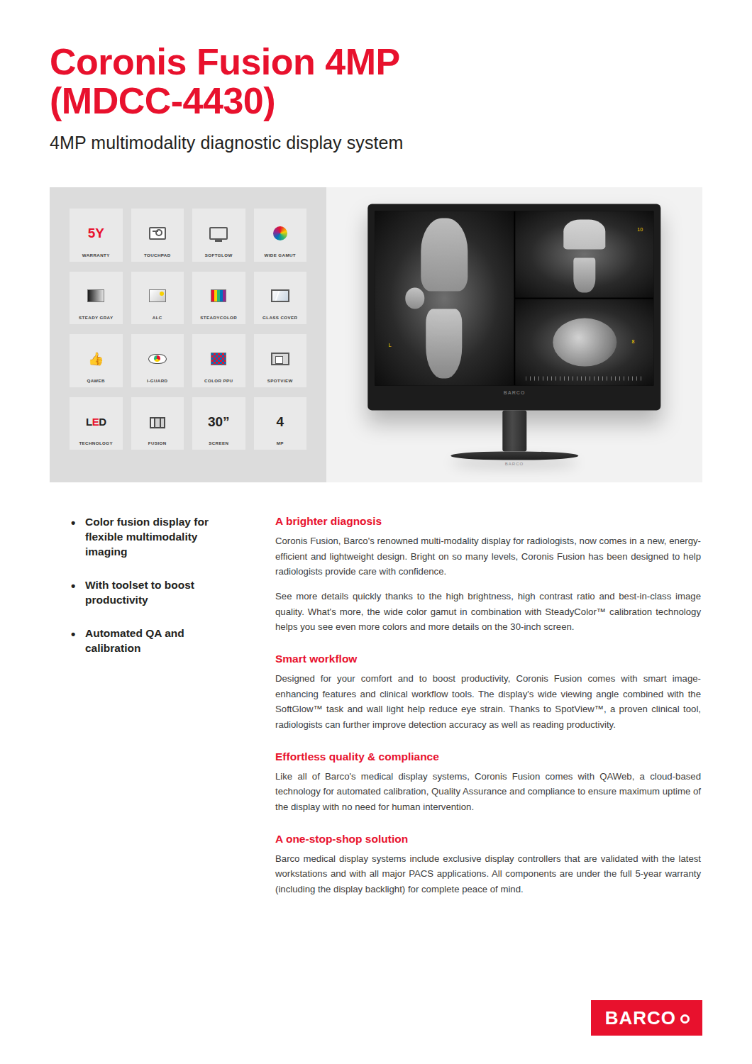Coronis Fusion 4MP (MDCC-4430)
4MP multimodality diagnostic display system
5Y
Warranty
Touchpad
Softglow
Wide Gamut
Steady Gray
ALC
SteadyColor
Glass Cover
👍
QAWeb
I-Guard
Color PPU
SpotView
LED
Technology
Fusion
30”
Screen
4
MP
L
10
8
BARCO
BARCO
Color fusion display for flexible multimodality imaging
With toolset to boost productivity
Automated QA and calibration
A brighter diagnosis
Coronis Fusion, Barco's renowned multi-modality display for radiologists, now comes in a new, energy-efficient and lightweight design. Bright on so many levels, Coronis Fusion has been designed to help radiologists provide care with confidence.
See more details quickly thanks to the high brightness, high contrast ratio and best-in-class image quality. What's more, the wide color gamut in combination with SteadyColor™ calibration technology helps you see even more colors and more details on the 30-inch screen.
Smart workflow
Designed for your comfort and to boost productivity, Coronis Fusion comes with smart image-enhancing features and clinical workflow tools. The display's wide viewing angle combined with the SoftGlow™ task and wall light help reduce eye strain. Thanks to SpotView™, a proven clinical tool, radiologists can further improve detection accuracy as well as reading productivity.
Effortless quality & compliance
Like all of Barco's medical display systems, Coronis Fusion comes with QAWeb, a cloud-based technology for automated calibration, Quality Assurance and compliance to ensure maximum uptime of the display with no need for human intervention.
A one-stop-shop solution
Barco medical display systems include exclusive display controllers that are validated with the latest workstations and with all major PACS applications. All components are under the full 5-year warranty (including the display backlight) for complete peace of mind.
BARCO